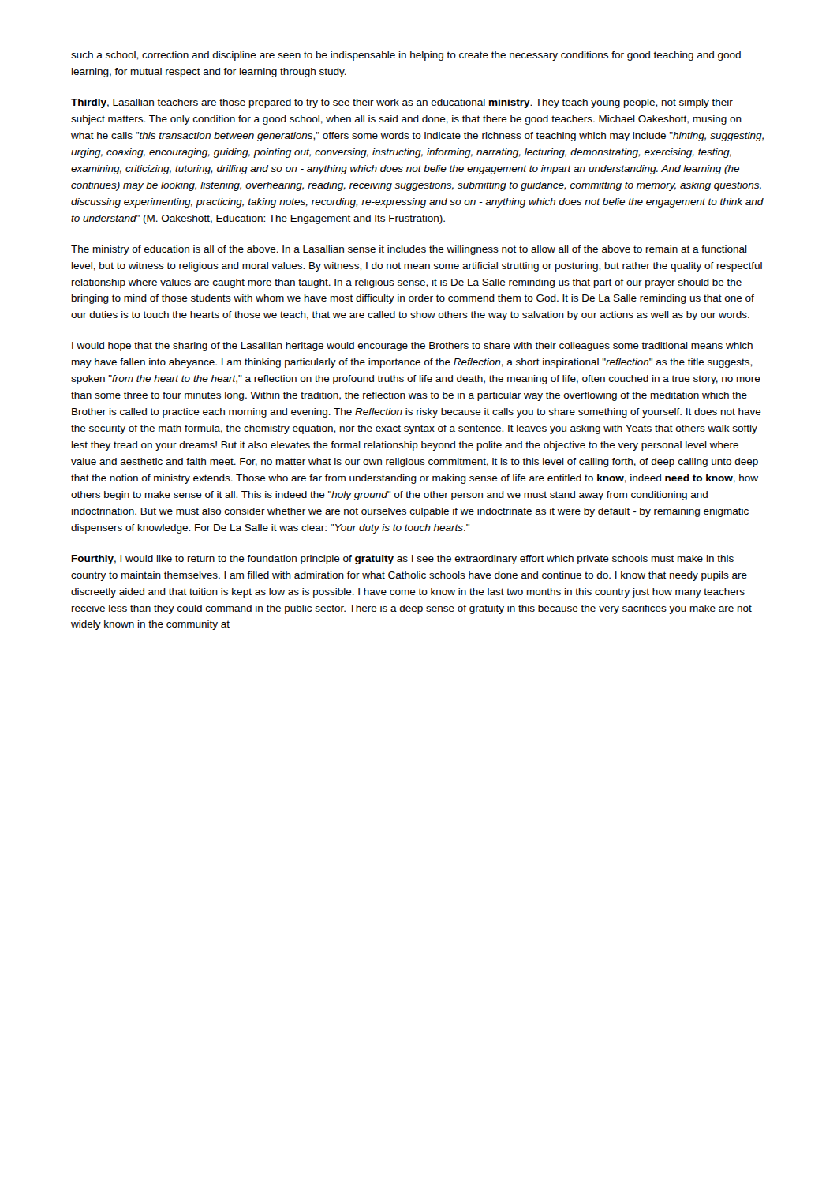such a school, correction and discipline are seen to be indispensable in helping to create the necessary conditions for good teaching and good learning, for mutual respect and for learning through study.
Thirdly, Lasallian teachers are those prepared to try to see their work as an educational ministry. They teach young people, not simply their subject matters. The only condition for a good school, when all is said and done, is that there be good teachers. Michael Oakeshott, musing on what he calls "this transaction between generations," offers some words to indicate the richness of teaching which may include "hinting, suggesting, urging, coaxing, encouraging, guiding, pointing out, conversing, instructing, informing, narrating, lecturing, demonstrating, exercising, testing, examining, criticizing, tutoring, drilling and so on - anything which does not belie the engagement to impart an understanding. And learning (he continues) may be looking, listening, overhearing, reading, receiving suggestions, submitting to guidance, committing to memory, asking questions, discussing experimenting, practicing, taking notes, recording, re-expressing and so on - anything which does not belie the engagement to think and to understand" (M. Oakeshott, Education: The Engagement and Its Frustration).
The ministry of education is all of the above. In a Lasallian sense it includes the willingness not to allow all of the above to remain at a functional level, but to witness to religious and moral values. By witness, I do not mean some artificial strutting or posturing, but rather the quality of respectful relationship where values are caught more than taught. In a religious sense, it is De La Salle reminding us that part of our prayer should be the bringing to mind of those students with whom we have most difficulty in order to commend them to God. It is De La Salle reminding us that one of our duties is to touch the hearts of those we teach, that we are called to show others the way to salvation by our actions as well as by our words.
I would hope that the sharing of the Lasallian heritage would encourage the Brothers to share with their colleagues some traditional means which may have fallen into abeyance. I am thinking particularly of the importance of the Reflection, a short inspirational "reflection" as the title suggests, spoken "from the heart to the heart," a reflection on the profound truths of life and death, the meaning of life, often couched in a true story, no more than some three to four minutes long. Within the tradition, the reflection was to be in a particular way the overflowing of the meditation which the Brother is called to practice each morning and evening. The Reflection is risky because it calls you to share something of yourself. It does not have the security of the math formula, the chemistry equation, nor the exact syntax of a sentence. It leaves you asking with Yeats that others walk softly lest they tread on your dreams! But it also elevates the formal relationship beyond the polite and the objective to the very personal level where value and aesthetic and faith meet. For, no matter what is our own religious commitment, it is to this level of calling forth, of deep calling unto deep that the notion of ministry extends. Those who are far from understanding or making sense of life are entitled to know, indeed need to know, how others begin to make sense of it all. This is indeed the "holy ground" of the other person and we must stand away from conditioning and indoctrination. But we must also consider whether we are not ourselves culpable if we indoctrinate as it were by default - by remaining enigmatic dispensers of knowledge. For De La Salle it was clear: "Your duty is to touch hearts."
Fourthly, I would like to return to the foundation principle of gratuity as I see the extraordinary effort which private schools must make in this country to maintain themselves. I am filled with admiration for what Catholic schools have done and continue to do. I know that needy pupils are discreetly aided and that tuition is kept as low as is possible. I have come to know in the last two months in this country just how many teachers receive less than they could command in the public sector. There is a deep sense of gratuity in this because the very sacrifices you make are not widely known in the community at